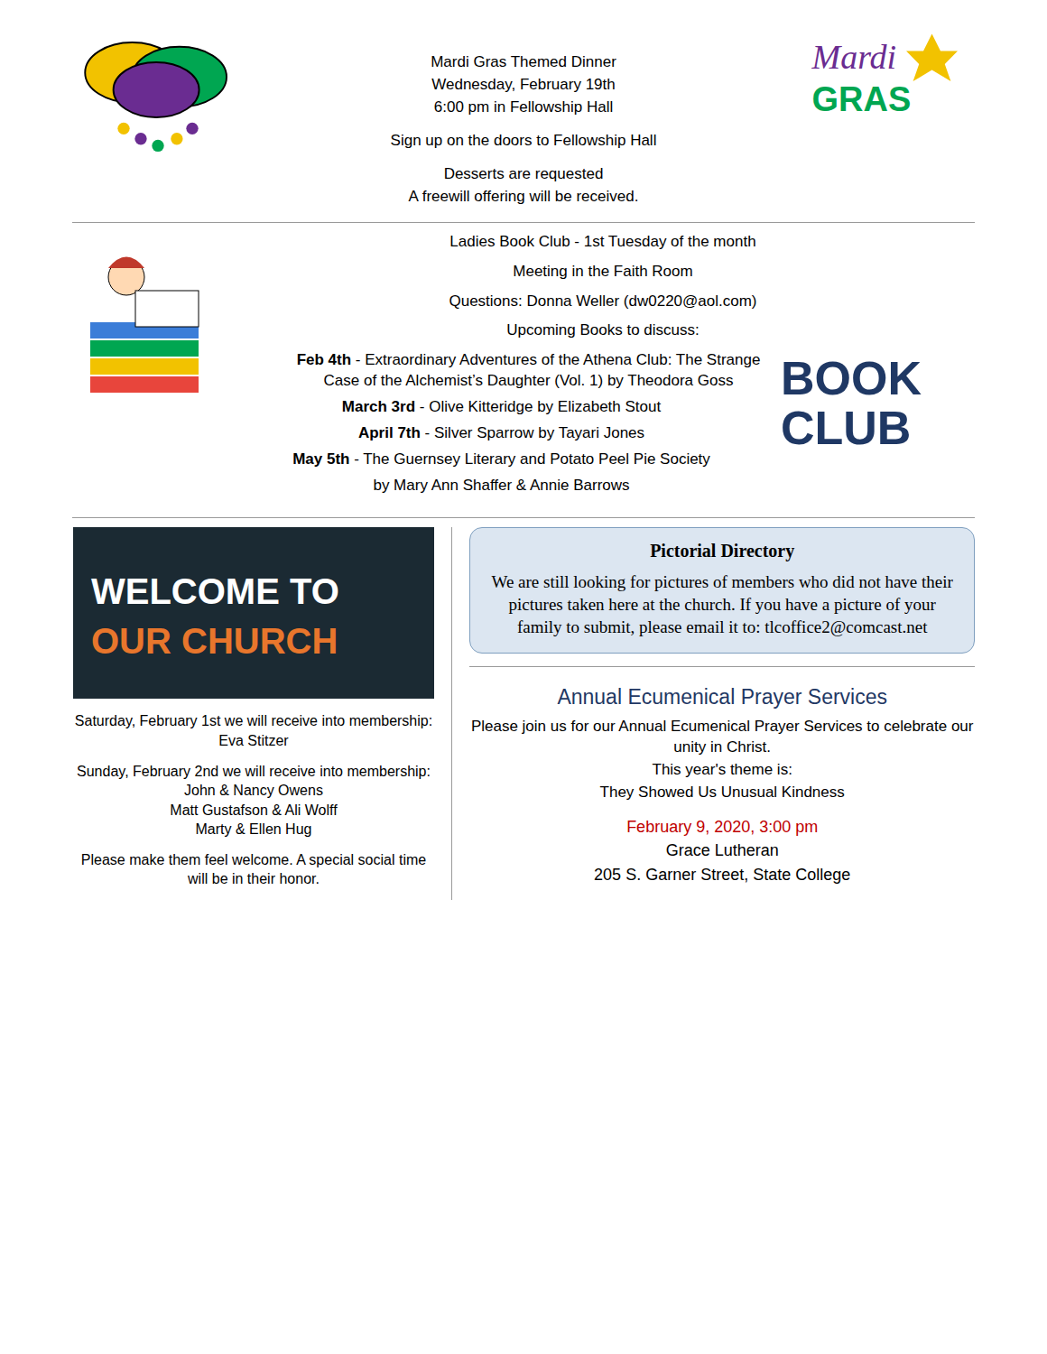Mardi Gras Themed Dinner
Wednesday, February 19th
6:00 pm in Fellowship Hall
Sign up on the doors to Fellowship Hall
Desserts are requested
A freewill offering will be received.
Ladies Book Club - 1st Tuesday of the month
Meeting in the Faith Room
Questions: Donna Weller (dw0220@aol.com)
Upcoming Books to discuss:
Feb 4th - Extraordinary Adventures of the Athena Club: The Strange Case of the Alchemist’s Daughter (Vol. 1) by Theodora Goss
March 3rd - Olive Kitteridge by Elizabeth Stout
April 7th - Silver Sparrow by Tayari Jones
May 5th - The Guernsey Literary and Potato Peel Pie Society
by Mary Ann Shaffer & Annie Barrows
Saturday, February 1st we will receive into membership:
Eva Stitzer
Sunday, February 2nd we will receive into membership:
John & Nancy Owens
Matt Gustafson & Ali Wolff
Marty & Ellen Hug
Please make them feel welcome. A special social time will be in their honor.
Pictorial Directory
We are still looking for pictures of members who did not have their pictures taken here at the church. If you have a picture of your family to submit, please email it to: tlcoffice2@comcast.net
Annual Ecumenical Prayer Services
Please join us for our Annual Ecumenical Prayer Services to celebrate our unity in Christ.
This year's theme is:
They Showed Us Unusual Kindness
February 9, 2020, 3:00 pm
Grace Lutheran
205 S. Garner Street, State College